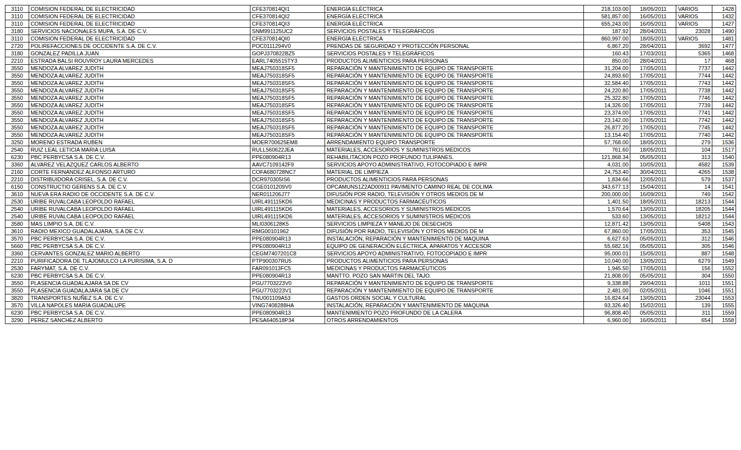| 3110 | COMISION FEDERAL DE ELECTRICIDAD | CFE370814QI1 | ENERGÍA ELÉCTRICA | 218,103.00 | 18/05/2011 | VARIOS | 1428 |
| 3110 | COMISION FEDERAL DE ELECTRICIDAD | CFE370814QI2 | ENERGÍA ELÉCTRICA | 581,857.00 | 16/05/2011 | VARIOS | 1432 |
| 3110 | COMISION FEDERAL DE ELECTRICIDAD | CFE370814QI3 | ENERGÍA ELÉCTRICA | 655,243.00 | 16/05/2011 | VARIOS | 1427 |
| 3180 | SERVICIOS NACIONALES MUPA, S.A. DE C.V. | SNM991125UC2 | SERVICIOS POSTALES Y TELEGRÁFICOS | 187.92 | 28/04/2011 | 23028 | 1490 |
| 3110 | COMISION FEDERAL DE ELECTRICIDAD | CFE370814QI0 | ENERGÍA ELÉCTRICA | 860,997.00 | 18/05/2011 | VARIOS | 1481 |
| 2720 | POLIREFACCIONES DE OCCIDENTE S.A. DE C.V. | POC0111294V0 | PRENDAS DE SEGURIDAD Y PROTECCIÓN PERSONAL | 6,867.20 | 28/04/2011 | 3692 | 1477 |
| 3180 | GONZALEZ PADILLA JUAN | GOPJ370822BZ5 | SERVICIOS POSTALES Y TELEGRÁFICOS | 160.43 | 17/03/2011 | 5365 | 1468 |
| 2210 | ESTRADA BALSI ROUVROY LAURA MERCEDES | EARL7405515TY3 | PRODUCTOS ALIMENTICIOS PARA PERSONAS | 850.00 | 28/04/2011 | 17 | 468 |
| 3550 | MENDOZA ALVAREZ JUDITH | MEAJ750318SF5 | REPARACIÓN Y MANTENIMIENTO DE EQUIPO DE TRANSPORTE | 31,204.00 | 17/05/2011 | 7737 | 1442 |
| 3550 | MENDOZA ALVAREZ JUDITH | MEAJ750318SF5 | REPARACIÓN Y MANTENIMIENTO DE EQUIPO DE TRANSPORTE | 24,893.60 | 17/05/2011 | 7744 | 1442 |
| 3550 | MENDOZA ALVAREZ JUDITH | MEAJ750318SF5 | REPARACIÓN Y MANTENIMIENTO DE EQUIPO DE TRANSPORTE | 32,584.40 | 17/05/2011 | 7743 | 1442 |
| 3550 | MENDOZA ALVAREZ JUDITH | MEAJ750318SF5 | REPARACIÓN Y MANTENIMIENTO DE EQUIPO DE TRANSPORTE | 24,220.80 | 17/05/2011 | 7738 | 1442 |
| 3550 | MENDOZA ALVAREZ JUDITH | MEAJ750318SF5 | REPARACIÓN Y MANTENIMIENTO DE EQUIPO DE TRANSPORTE | 25,322.80 | 17/05/2011 | 7746 | 1442 |
| 3550 | MENDOZA ALVAREZ JUDITH | MEAJ750318SF5 | REPARACIÓN Y MANTENIMIENTO DE EQUIPO DE TRANSPORTE | 14,326.00 | 17/05/2011 | 7739 | 1442 |
| 3550 | MENDOZA ALVAREZ JUDITH | MEAJ750318SF5 | REPARACIÓN Y MANTENIMIENTO DE EQUIPO DE TRANSPORTE | 23,374.00 | 17/05/2011 | 7741 | 1442 |
| 3550 | MENDOZA ALVAREZ JUDITH | MEAJ750318SF5 | REPARACIÓN Y MANTENIMIENTO DE EQUIPO DE TRANSPORTE | 23,142.00 | 17/05/2011 | 7742 | 1442 |
| 3550 | MENDOZA ALVAREZ JUDITH | MEAJ750318SF5 | REPARACIÓN Y MANTENIMIENTO DE EQUIPO DE TRANSPORTE | 26,877.20 | 17/05/2011 | 7745 | 1442 |
| 3550 | MENDOZA ALVAREZ JUDITH | MEAJ750318SF5 | REPARACIÓN Y MANTENIMIENTO DE EQUIPO DE TRANSPORTE | 13,154.40 | 17/05/2011 | 7740 | 1442 |
| 3250 | MORENO ESTRADA RUBEN | MOER700625EM8 | ARRENDAMIENTO EQUIPO TRANSPORTE | 57,768.00 | 18/05/2011 | 279 | 1536 |
| 2540 | RUIZ LEAL LETICIA MARIA LUISA | RULL560622JEA | MATERIALES, ACCESORIOS Y SUMINISTROS MÉDICOS | 761.60 | 18/05/2011 | 104 | 1517 |
| 6230 | PBC PERBYCSA S.A. DE C.V. | PPE080904R13 | REHABILITACION POZO PROFUNDO TULIPANES. | 121,868.34 | 05/05/2011 | 313 | 1540 |
| 3360 | ALVAREZ VELAZQUEZ CARLOS ALBERTO | AAVC7109142F9 | SERVICIOS APOYO ADMINISTRATIVO, FOTOCOPIADO E IMPR | 4,031.00 | 10/05/2011 | 4582 | 1539 |
| 2160 | CORTE FERNANDEZ ALFONSO ARTURO | COFA680728NC7 | MATERIAL DE LIMPIEZA | 24,753.40 | 30/04/2011 | 4265 | 1538 |
| 2210 | DISTRIBUIDORA CRISEL, S.A. DE C.V. | DCR970305IS6 | PRODUCTOS ALIMENTICIOS PARA PERSONAS | 1,834.66 | 12/05/2011 | 579 | 1537 |
| 6150 | CONSTRUCTIO GERENS S.A. DE C.V. | CGE0101209V0 | OPCAMUNS1Z2AD00911 PAVIMENTO CAMINO REAL DE COLIMA | 343,677.13 | 15/04/2011 | 14 | 1541 |
| 3610 | NUEVA ERA RADIO DE OCCIDENTE S.A. DE C.V. | NER011206J77 | DIFUSIÓN POR RADIO, TELEVISIÓN Y OTROS MEDIOS DE M | 200,000.00 | 16/09/2011 | 749 | 1542 |
| 2530 | URIBE RUVALCABA LEOPOLDO RAFAEL | UIRL491115KD6 | MEDICINAS Y PRODUCTOS FARMACÉUTICOS | 1,401.50 | 18/05/2011 | 18213 | 1544 |
| 2540 | URIBE RUVALCABA LEOPOLDO RAFAEL | UIRL491115KD6 | MATERIALES, ACCESORIOS Y SUMINISTROS MÉDICOS | 1,570.64 | 13/05/2011 | 18205 | 1544 |
| 2540 | URIBE RUVALCABA LEOPOLDO RAFAEL | UIRL491115KD6 | MATERIALES, ACCESORIOS Y SUMINISTROS MÉDICOS | 533.60 | 13/05/2011 | 18212 | 1544 |
| 3580 | MAS LIMPIO S.A. DE C.V. | MLI0306128K5 | SERVICIOS LIMPIEZA Y MANEJO DE DESECHOS | 12,871.42 | 13/05/2011 | 5408 | 1543 |
| 3610 | RADIO MEXICO GUADALAJARA, S.A DE C.V. | RMG00101962 | DIFUSIÓN POR RADIO, TELEVISIÓN Y OTROS MEDIOS DE M | 67,860.00 | 17/05/2011 | 353 | 1545 |
| 3570 | PBC PERBYCSA S.A. DE C.V. | PPE080904R13 | INSTALACIÓN, REPARACIÓN Y MANTENIMIENTO DE MAQUINA | 6,627.63 | 05/05/2011 | 312 | 1546 |
| 5660 | PBC PERBYCSA S.A. DE C.V. | PPE080904R13 | EQUIPO DE GENERACIÓN ELÉCTRICA, APARATOS Y ACCESOR | 55,682.16 | 05/05/2011 | 305 | 1546 |
| 3360 | CERVANTES GONZALEZ MARIO ALBERTO | CEGM7407201C8 | SERVICIOS APOYO ADMINISTRATIVO, FOTOCOPIADO E IMPR | 95,000.01 | 15/05/2011 | 887 | 1548 |
| 2210 | PURIFICADORA DE TLAJOMULCO LA PURISIMA, S.A. D | PTP900307RU5 | PRODUCTOS ALIMENTICIOS PARA PERSONAS | 10,040.00 | 13/05/2011 | 6279 | 1549 |
| 2530 | FARYMAT, S.A. DE C.V. | FAR091013FC5 | MEDICINAS Y PRODUCTOS FARMACÉUTICOS | 1,945.50 | 17/05/2011 | 156 | 1552 |
| 6230 | PBC PERBYCSA S.A. DE C.V. | PPE080904R13 | MANTTO. POZO SAN MARTIN DEL TAJO. | 21,808.00 | 05/05/2011 | 304 | 1550 |
| 3550 | PLASENCIA GUADALAJARA SA DE CV | PGU7703223V0 | REPARACIÓN Y MANTENIMIENTO DE EQUIPO DE TRANSPORTE | 9,338.88 | 29/04/2011 | 1011 | 1551 |
| 3550 | PLASENCIA GUADALAJARA SA DE CV | PGU7703223V1 | REPARACIÓN Y MANTENIMIENTO DE EQUIPO DE TRANSPORTE | 2,481.00 | 02/05/2011 | 1046 | 1551 |
| 3820 | TRANSPORTES NUÑEZ S.A. DE C.V. | TNU001109A53 | GASTOS ORDEN SOCIAL Y CULTURAL | 16,824.64 | 13/05/2011 | 23044 | 1553 |
| 3570 | VILLA NAPOLES MARIA GUADALUPE | VING7408288HA | INSTALACIÓN, REPARACIÓN Y MANTENIMIENTO DE MAQUINA | 93,326.40 | 15/02/2011 | 139 | 1555 |
| 6230 | PBC PERBYCSA S.A. DE C.V. | PPE080904R13 | MANTENIMIENTO POZO PROFUNDO DE LA CALERA | 96,808.40 | 05/05/2011 | 311 | 1559 |
| 3290 | PEREZ SANCHEZ ALBERTO | PESA640518P34 | OTROS ARRENDAMIENTOS | 6,960.00 | 16/05/2011 | 654 | 1558 |